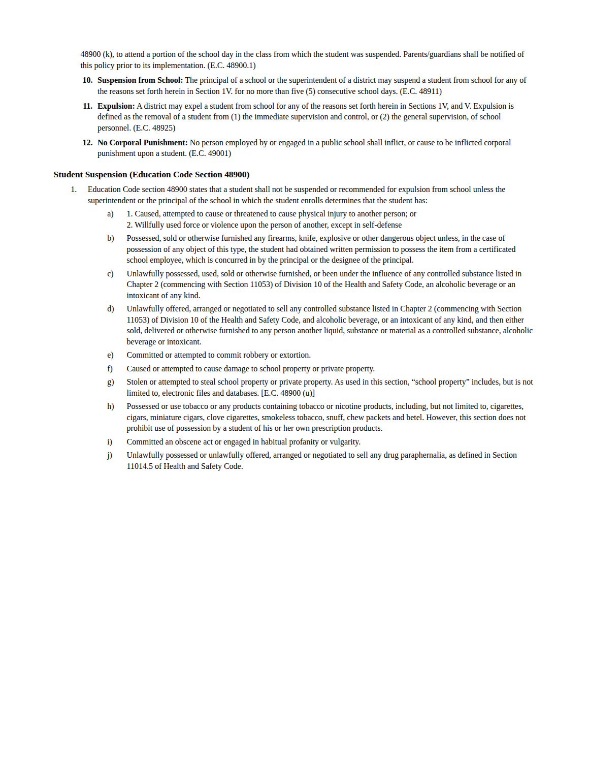48900 (k), to attend a portion of the school day in the class from which the student was suspended. Parents/guardians shall be notified of this policy prior to its implementation. (E.C. 48900.1)
10. Suspension from School: The principal of a school or the superintendent of a district may suspend a student from school for any of the reasons set forth herein in Section 1V. for no more than five (5) consecutive school days. (E.C. 48911)
11. Expulsion: A district may expel a student from school for any of the reasons set forth herein in Sections 1V, and V. Expulsion is defined as the removal of a student from (1) the immediate supervision and control, or (2) the general supervision, of school personnel. (E.C. 48925)
12. No Corporal Punishment: No person employed by or engaged in a public school shall inflict, or cause to be inflicted corporal punishment upon a student. (E.C. 49001)
Student Suspension (Education Code Section 48900)
1. Education Code section 48900 states that a student shall not be suspended or recommended for expulsion from school unless the superintendent or the principal of the school in which the student enrolls determines that the student has:
a) 1. Caused, attempted to cause or threatened to cause physical injury to another person; or 2. Willfully used force or violence upon the person of another, except in self-defense
b) Possessed, sold or otherwise furnished any firearms, knife, explosive or other dangerous object unless, in the case of possession of any object of this type, the student had obtained written permission to possess the item from a certificated school employee, which is concurred in by the principal or the designee of the principal.
c) Unlawfully possessed, used, sold or otherwise furnished, or been under the influence of any controlled substance listed in Chapter 2 (commencing with Section 11053) of Division 10 of the Health and Safety Code, an alcoholic beverage or an intoxicant of any kind.
d) Unlawfully offered, arranged or negotiated to sell any controlled substance listed in Chapter 2 (commencing with Section 11053) of Division 10 of the Health and Safety Code, and alcoholic beverage, or an intoxicant of any kind, and then either sold, delivered or otherwise furnished to any person another liquid, substance or material as a controlled substance, alcoholic beverage or intoxicant.
e) Committed or attempted to commit robbery or extortion.
f) Caused or attempted to cause damage to school property or private property.
g) Stolen or attempted to steal school property or private property. As used in this section, “school property” includes, but is not limited to, electronic files and databases. [E.C. 48900 (u)]
h) Possessed or use tobacco or any products containing tobacco or nicotine products, including, but not limited to, cigarettes, cigars, miniature cigars, clove cigarettes, smokeless tobacco, snuff, chew packets and betel. However, this section does not prohibit use of possession by a student of his or her own prescription products.
i) Committed an obscene act or engaged in habitual profanity or vulgarity.
j) Unlawfully possessed or unlawfully offered, arranged or negotiated to sell any drug paraphernalia, as defined in Section 11014.5 of Health and Safety Code.